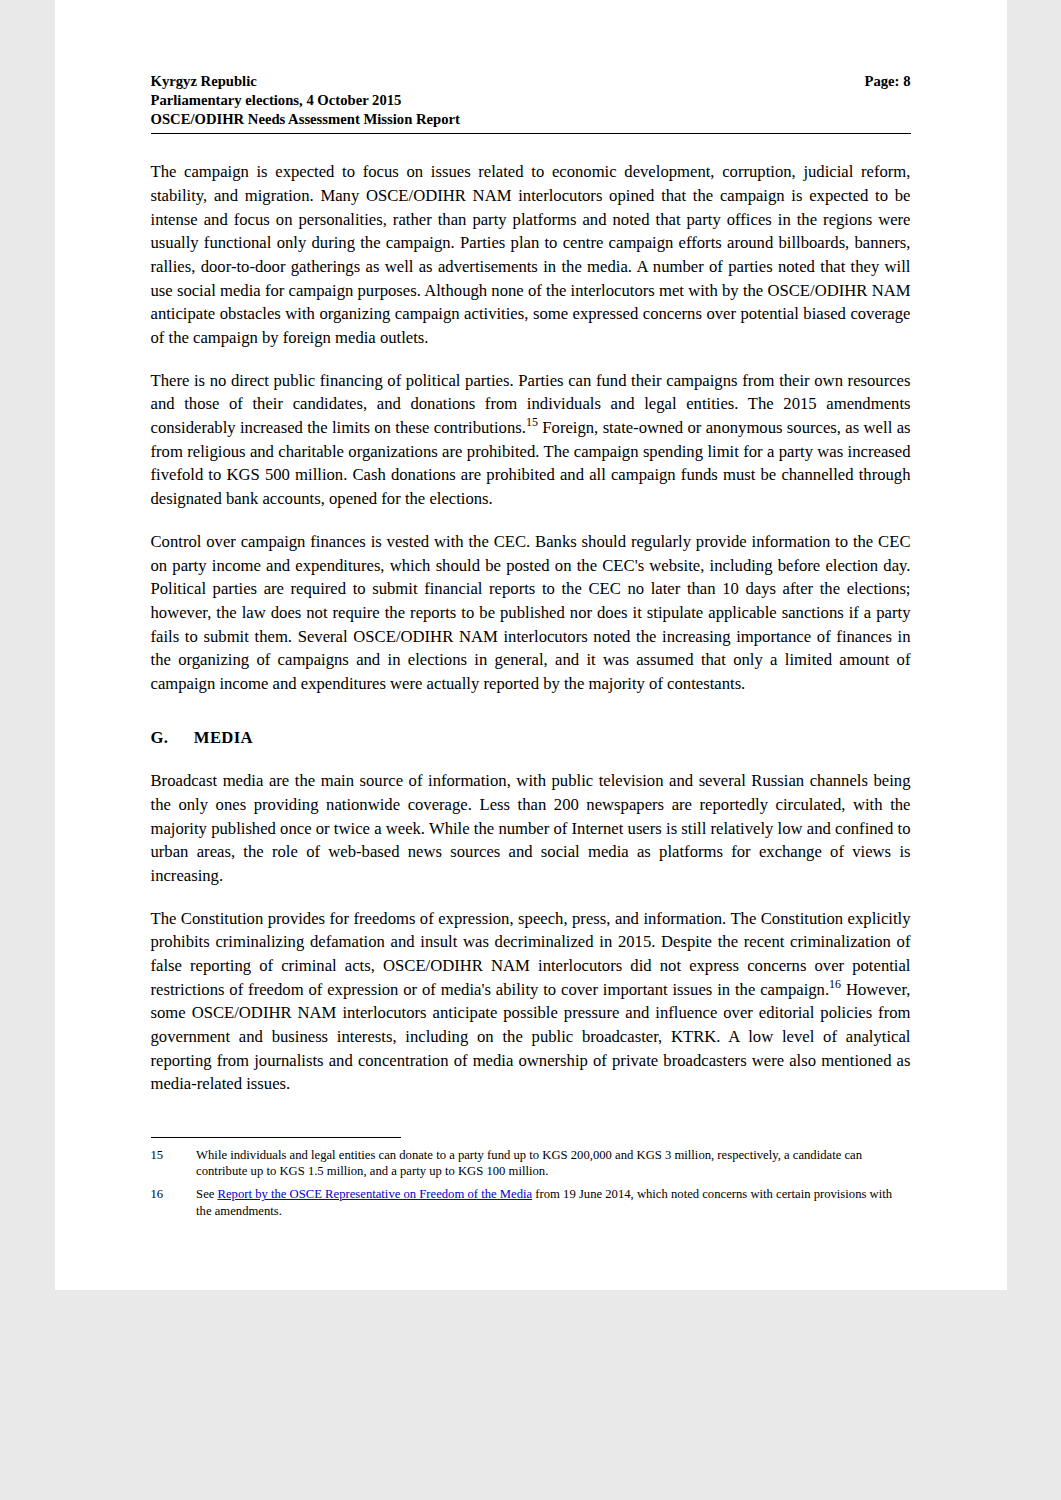Kyrgyz Republic
Parliamentary elections, 4 October 2015
OSCE/ODIHR Needs Assessment Mission Report
Page: 8
The campaign is expected to focus on issues related to economic development, corruption, judicial reform, stability, and migration. Many OSCE/ODIHR NAM interlocutors opined that the campaign is expected to be intense and focus on personalities, rather than party platforms and noted that party offices in the regions were usually functional only during the campaign. Parties plan to centre campaign efforts around billboards, banners, rallies, door-to-door gatherings as well as advertisements in the media. A number of parties noted that they will use social media for campaign purposes. Although none of the interlocutors met with by the OSCE/ODIHR NAM anticipate obstacles with organizing campaign activities, some expressed concerns over potential biased coverage of the campaign by foreign media outlets.
There is no direct public financing of political parties. Parties can fund their campaigns from their own resources and those of their candidates, and donations from individuals and legal entities. The 2015 amendments considerably increased the limits on these contributions.15 Foreign, state-owned or anonymous sources, as well as from religious and charitable organizations are prohibited. The campaign spending limit for a party was increased fivefold to KGS 500 million. Cash donations are prohibited and all campaign funds must be channelled through designated bank accounts, opened for the elections.
Control over campaign finances is vested with the CEC. Banks should regularly provide information to the CEC on party income and expenditures, which should be posted on the CEC's website, including before election day. Political parties are required to submit financial reports to the CEC no later than 10 days after the elections; however, the law does not require the reports to be published nor does it stipulate applicable sanctions if a party fails to submit them. Several OSCE/ODIHR NAM interlocutors noted the increasing importance of finances in the organizing of campaigns and in elections in general, and it was assumed that only a limited amount of campaign income and expenditures were actually reported by the majority of contestants.
G. MEDIA
Broadcast media are the main source of information, with public television and several Russian channels being the only ones providing nationwide coverage. Less than 200 newspapers are reportedly circulated, with the majority published once or twice a week. While the number of Internet users is still relatively low and confined to urban areas, the role of web-based news sources and social media as platforms for exchange of views is increasing.
The Constitution provides for freedoms of expression, speech, press, and information. The Constitution explicitly prohibits criminalizing defamation and insult was decriminalized in 2015. Despite the recent criminalization of false reporting of criminal acts, OSCE/ODIHR NAM interlocutors did not express concerns over potential restrictions of freedom of expression or of media's ability to cover important issues in the campaign.16 However, some OSCE/ODIHR NAM interlocutors anticipate possible pressure and influence over editorial policies from government and business interests, including on the public broadcaster, KTRK. A low level of analytical reporting from journalists and concentration of media ownership of private broadcasters were also mentioned as media-related issues.
15
While individuals and legal entities can donate to a party fund up to KGS 200,000 and KGS 3 million, respectively, a candidate can contribute up to KGS 1.5 million, and a party up to KGS 100 million.
16
See Report by the OSCE Representative on Freedom of the Media from 19 June 2014, which noted concerns with certain provisions with the amendments.